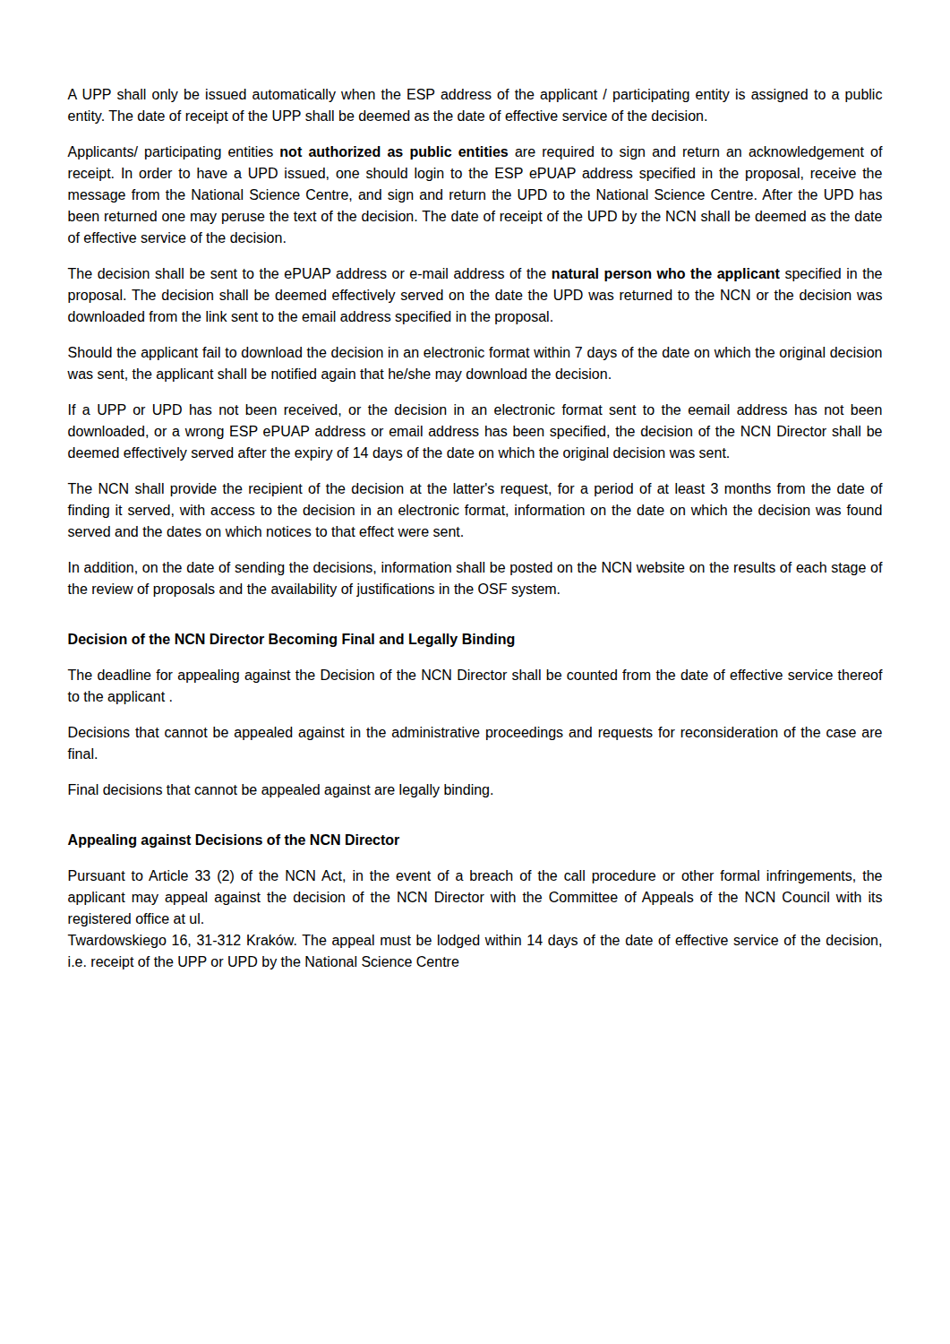A UPP shall only be issued automatically when the ESP address of the applicant / participating entity is assigned to a public entity. The date of receipt of the UPP shall be deemed as the date of effective service of the decision.
Applicants/ participating entities not authorized as public entities are required to sign and return an acknowledgement of receipt. In order to have a UPD issued, one should login to the ESP ePUAP address specified in the proposal, receive the message from the National Science Centre, and sign and return the UPD to the National Science Centre. After the UPD has been returned one may peruse the text of the decision. The date of receipt of the UPD by the NCN shall be deemed as the date of effective service of the decision.
The decision shall be sent to the ePUAP address or e-mail address of the natural person who the applicant specified in the proposal. The decision shall be deemed effectively served on the date the UPD was returned to the NCN or the decision was downloaded from the link sent to the email address specified in the proposal.
Should the applicant fail to download the decision in an electronic format within 7 days of the date on which the original decision was sent, the applicant shall be notified again that he/she may download the decision.
If a UPP or UPD has not been received, or the decision in an electronic format sent to the eemail address has not been downloaded, or a wrong ESP ePUAP address or email address has been specified, the decision of the NCN Director shall be deemed effectively served after the expiry of 14 days of the date on which the original decision was sent.
The NCN shall provide the recipient of the decision at the latter's request, for a period of at least 3 months from the date of finding it served, with access to the decision in an electronic format, information on the date on which the decision was found served and the dates on which notices to that effect were sent.
In addition, on the date of sending the decisions, information shall be posted on the NCN website on the results of each stage of the review of proposals and the availability of justifications in the OSF system.
Decision of the NCN Director Becoming Final and Legally Binding
The deadline for appealing against the Decision of the NCN Director shall be counted from the date of effective service thereof to the applicant .
Decisions that cannot be appealed against in the administrative proceedings and requests for reconsideration of the case are final.
Final decisions that cannot be appealed against are legally binding.
Appealing against Decisions of the NCN Director
Pursuant to Article 33 (2) of the NCN Act, in the event of a breach of the call procedure or other formal infringements, the applicant may appeal against the decision of the NCN Director with the Committee of Appeals of the NCN Council with its registered office at ul.
Twardowskiego 16, 31-312 Kraków. The appeal must be lodged within 14 days of the date of effective service of the decision, i.e. receipt of the UPP or UPD by the National Science Centre